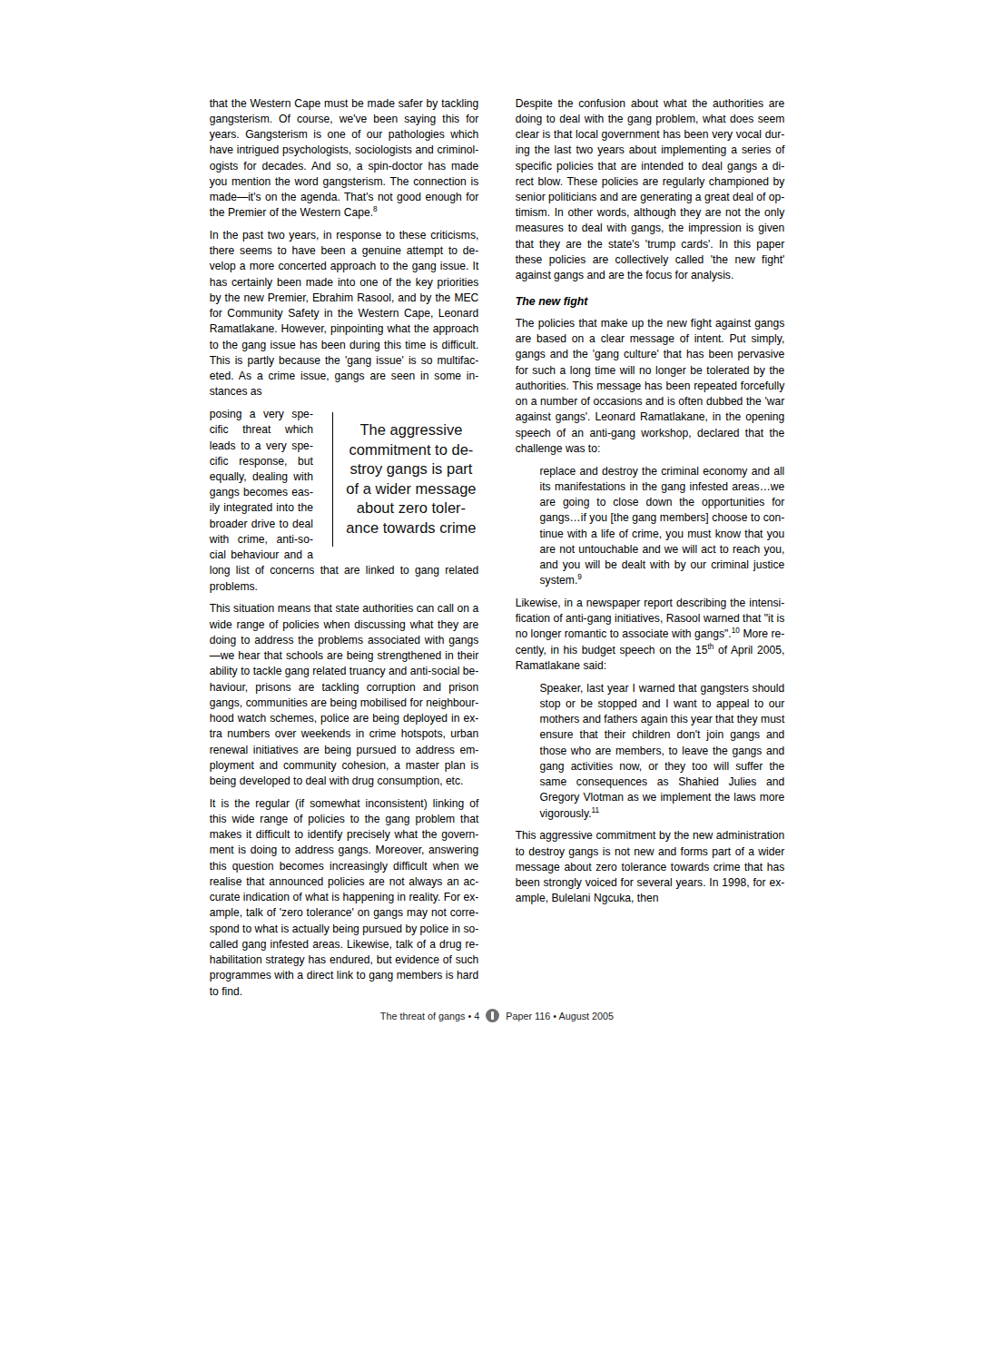that the Western Cape must be made safer by tackling gangsterism. Of course, we've been saying this for years. Gangsterism is one of our pathologies which have intrigued psychologists, sociologists and criminologists for decades. And so, a spin-doctor has made you mention the word gangsterism. The connection is made—it's on the agenda. That's not good enough for the Premier of the Western Cape.8
In the past two years, in response to these criticisms, there seems to have been a genuine attempt to develop a more concerted approach to the gang issue. It has certainly been made into one of the key priorities by the new Premier, Ebrahim Rasool, and by the MEC for Community Safety in the Western Cape, Leonard Ramatlakane. However, pinpointing what the approach to the gang issue has been during this time is difficult. This is partly because the 'gang issue' is so multifaceted. As a crime issue, gangs are seen in some instances as
The aggressive commitment to destroy gangs is part of a wider message about zero tolerance towards crime
posing a very specific threat which leads to a very specific response, but equally, dealing with gangs becomes easily integrated into the broader drive to deal with crime, anti-social behaviour and a long list of concerns that are linked to gang related problems.
This situation means that state authorities can call on a wide range of policies when discussing what they are doing to address the problems associated with gangs—we hear that schools are being strengthened in their ability to tackle gang related truancy and anti-social behaviour, prisons are tackling corruption and prison gangs, communities are being mobilised for neighbourhood watch schemes, police are being deployed in extra numbers over weekends in crime hotspots, urban renewal initiatives are being pursued to address employment and community cohesion, a master plan is being developed to deal with drug consumption, etc.
It is the regular (if somewhat inconsistent) linking of this wide range of policies to the gang problem that makes it difficult to identify precisely what the government is doing to address gangs. Moreover, answering this question becomes increasingly difficult when we realise that announced policies are not always an accurate indication of what is happening in reality. For example, talk of 'zero tolerance' on gangs may not correspond to what is actually being pursued by police in so-called gang infested areas. Likewise, talk of a drug rehabilitation strategy has endured, but evidence of such programmes with a direct link to gang members is hard to find.
Despite the confusion about what the authorities are doing to deal with the gang problem, what does seem clear is that local government has been very vocal during the last two years about implementing a series of specific policies that are intended to deal gangs a direct blow. These policies are regularly championed by senior politicians and are generating a great deal of optimism. In other words, although they are not the only measures to deal with gangs, the impression is given that they are the state's 'trump cards'. In this paper these policies are collectively called 'the new fight' against gangs and are the focus for analysis.
The new fight
The policies that make up the new fight against gangs are based on a clear message of intent. Put simply, gangs and the 'gang culture' that has been pervasive for such a long time will no longer be tolerated by the authorities. This message has been repeated forcefully on a number of occasions and is often dubbed the 'war against gangs'. Leonard Ramatlakane, in the opening speech of an anti-gang workshop, declared that the challenge was to:
replace and destroy the criminal economy and all its manifestations in the gang infested areas…we are going to close down the opportunities for gangs…if you [the gang members] choose to continue with a life of crime, you must know that you are not untouchable and we will act to reach you, and you will be dealt with by our criminal justice system.9
Likewise, in a newspaper report describing the intensification of anti-gang initiatives, Rasool warned that "it is no longer romantic to associate with gangs".10 More recently, in his budget speech on the 15th of April 2005, Ramatlakane said:
Speaker, last year I warned that gangsters should stop or be stopped and I want to appeal to our mothers and fathers again this year that they must ensure that their children don't join gangs and those who are members, to leave the gangs and gang activities now, or they too will suffer the same consequences as Shahied Julies and Gregory Vlotman as we implement the laws more vigorously.11
This aggressive commitment by the new administration to destroy gangs is not new and forms part of a wider message about zero tolerance towards crime that has been strongly voiced for several years. In 1998, for example, Bulelani Ngcuka, then
The threat of gangs • 4 Paper 116 • August 2005